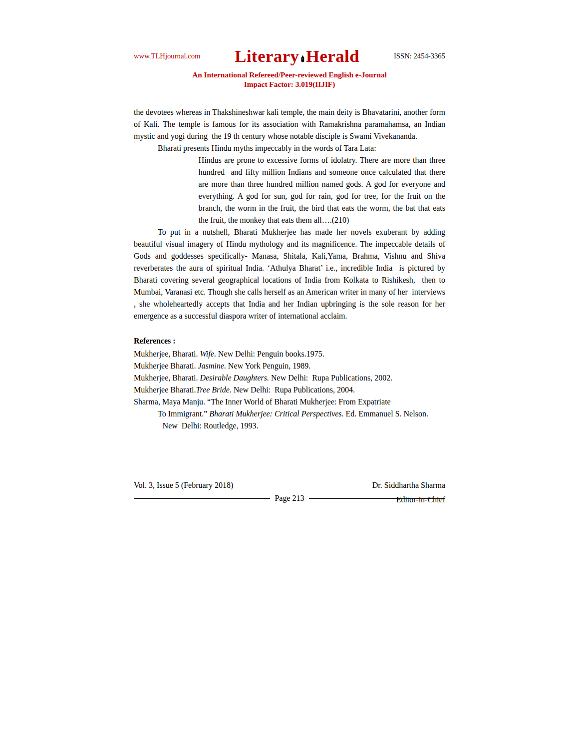www.TLHjournal.com
LiteraryHerald
ISSN: 2454-3365
An International Refereed/Peer-reviewed English e-Journal Impact Factor: 3.019(IIJIF)
the devotees whereas in Thakshineshwar kali temple, the main deity is Bhavatarini, another form of Kali. The temple is famous for its association with Ramakrishna paramahamsa, an Indian mystic and yogi during the 19 th century whose notable disciple is Swami Vivekananda.
Bharati presents Hindu myths impeccably in the words of Tara Lata:
Hindus are prone to excessive forms of idolatry. There are more than three hundred and fifty million Indians and someone once calculated that there are more than three hundred million named gods. A god for everyone and everything. A god for sun, god for rain, god for tree, for the fruit on the branch, the worm in the fruit, the bird that eats the worm, the bat that eats the fruit, the monkey that eats them all….(210)
To put in a nutshell, Bharati Mukherjee has made her novels exuberant by adding beautiful visual imagery of Hindu mythology and its magnificence. The impeccable details of Gods and goddesses specifically- Manasa, Shitala, Kali,Yama, Brahma, Vishnu and Shiva reverberates the aura of spiritual India. ‘Athulya Bharat’ i.e., incredible India is pictured by Bharati covering several geographical locations of India from Kolkata to Rishikesh, then to Mumbai, Varanasi etc. Though she calls herself as an American writer in many of her interviews , she wholeheartedly accepts that India and her Indian upbringing is the sole reason for her emergence as a successful diaspora writer of international acclaim.
References :
Mukherjee, Bharati. Wife. New Delhi: Penguin books.1975.
Mukherjee Bharati. Jasmine. New York Penguin, 1989.
Mukherjee, Bharati. Desirable Daughters. New Delhi: Rupa Publications, 2002.
Mukherjee Bharati.Tree Bride. New Delhi: Rupa Publications, 2004.
Sharma, Maya Manju. “The Inner World of Bharati Mukherjee: From Expatriate
To Immigrant.” Bharati Mukherjee: Critical Perspectives. Ed. Emmanuel S. Nelson.
New Delhi: Routledge, 1993.
Vol. 3, Issue 5 (February 2018)
Dr. Siddhartha Sharma
Page 213
Editor-in-Chief